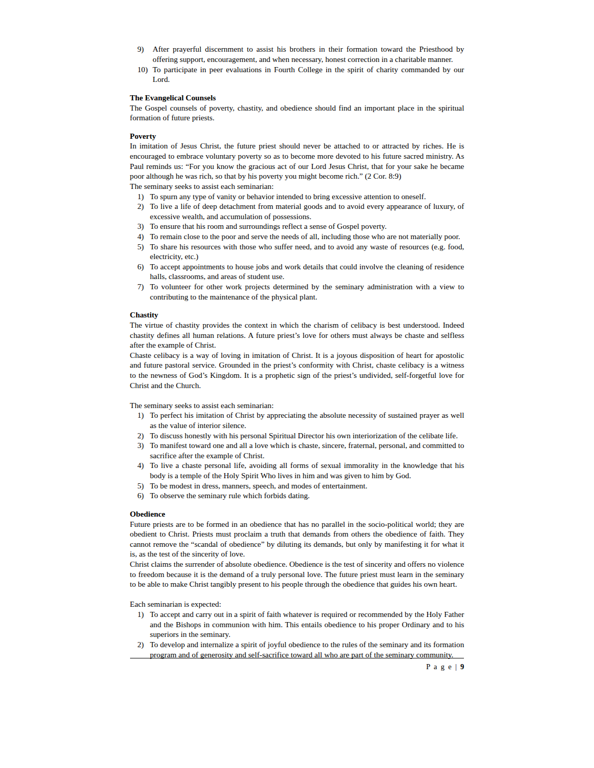After prayerful discernment to assist his brothers in their formation toward the Priesthood by offering support, encouragement, and when necessary, honest correction in a charitable manner.
To participate in peer evaluations in Fourth College in the spirit of charity commanded by our Lord.
The Evangelical Counsels
The Gospel counsels of poverty, chastity, and obedience should find an important place in the spiritual formation of future priests.
Poverty
In imitation of Jesus Christ, the future priest should never be attached to or attracted by riches. He is encouraged to embrace voluntary poverty so as to become more devoted to his future sacred ministry. As Paul reminds us: “For you know the gracious act of our Lord Jesus Christ, that for your sake he became poor although he was rich, so that by his poverty you might become rich.” (2 Cor. 8:9)
The seminary seeks to assist each seminarian:
To spurn any type of vanity or behavior intended to bring excessive attention to oneself.
To live a life of deep detachment from material goods and to avoid every appearance of luxury, of excessive wealth, and accumulation of possessions.
To ensure that his room and surroundings reflect a sense of Gospel poverty.
To remain close to the poor and serve the needs of all, including those who are not materially poor.
To share his resources with those who suffer need, and to avoid any waste of resources (e.g. food, electricity, etc.)
To accept appointments to house jobs and work details that could involve the cleaning of residence halls, classrooms, and areas of student use.
To volunteer for other work projects determined by the seminary administration with a view to contributing to the maintenance of the physical plant.
Chastity
The virtue of chastity provides the context in which the charism of celibacy is best understood. Indeed chastity defines all human relations. A future priest’s love for others must always be chaste and selfless after the example of Christ.
Chaste celibacy is a way of loving in imitation of Christ. It is a joyous disposition of heart for apostolic and future pastoral service. Grounded in the priest’s conformity with Christ, chaste celibacy is a witness to the newness of God’s Kingdom. It is a prophetic sign of the priest’s undivided, self-forgetful love for Christ and the Church.
The seminary seeks to assist each seminarian:
To perfect his imitation of Christ by appreciating the absolute necessity of sustained prayer as well as the value of interior silence.
To discuss honestly with his personal Spiritual Director his own interiorization of the celibate life.
To manifest toward one and all a love which is chaste, sincere, fraternal, personal, and committed to sacrifice after the example of Christ.
To live a chaste personal life, avoiding all forms of sexual immorality in the knowledge that his body is a temple of the Holy Spirit Who lives in him and was given to him by God.
To be modest in dress, manners, speech, and modes of entertainment.
To observe the seminary rule which forbids dating.
Obedience
Future priests are to be formed in an obedience that has no parallel in the socio-political world; they are obedient to Christ. Priests must proclaim a truth that demands from others the obedience of faith. They cannot remove the “scandal of obedience” by diluting its demands, but only by manifesting it for what it is, as the test of the sincerity of love.
Christ claims the surrender of absolute obedience. Obedience is the test of sincerity and offers no violence to freedom because it is the demand of a truly personal love. The future priest must learn in the seminary to be able to make Christ tangibly present to his people through the obedience that guides his own heart.
Each seminarian is expected:
To accept and carry out in a spirit of faith whatever is required or recommended by the Holy Father and the Bishops in communion with him. This entails obedience to his proper Ordinary and to his superiors in the seminary.
To develop and internalize a spirit of joyful obedience to the rules of the seminary and its formation program and of generosity and self-sacrifice toward all who are part of the seminary community.
P a g e | 9